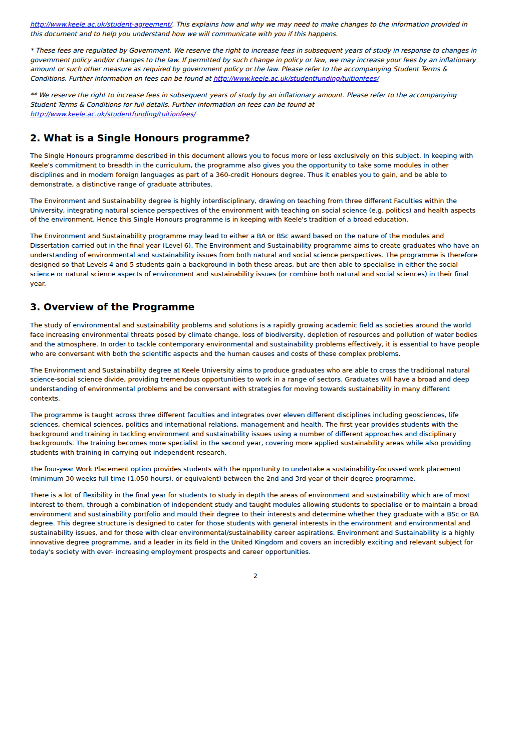http://www.keele.ac.uk/student-agreement/. This explains how and why we may need to make changes to the information provided in this document and to help you understand how we will communicate with you if this happens.
* These fees are regulated by Government. We reserve the right to increase fees in subsequent years of study in response to changes in government policy and/or changes to the law. If permitted by such change in policy or law, we may increase your fees by an inflationary amount or such other measure as required by government policy or the law. Please refer to the accompanying Student Terms & Conditions. Further information on fees can be found at http://www.keele.ac.uk/studentfunding/tuitionfees/
** We reserve the right to increase fees in subsequent years of study by an inflationary amount. Please refer to the accompanying Student Terms & Conditions for full details. Further information on fees can be found at http://www.keele.ac.uk/studentfunding/tuitionfees/
2. What is a Single Honours programme?
The Single Honours programme described in this document allows you to focus more or less exclusively on this subject. In keeping with Keele's commitment to breadth in the curriculum, the programme also gives you the opportunity to take some modules in other disciplines and in modern foreign languages as part of a 360-credit Honours degree. Thus it enables you to gain, and be able to demonstrate, a distinctive range of graduate attributes.
The Environment and Sustainability degree is highly interdisciplinary, drawing on teaching from three different Faculties within the University, integrating natural science perspectives of the environment with teaching on social science (e.g. politics) and health aspects of the environment. Hence this Single Honours programme is in keeping with Keele's tradition of a broad education.
The Environment and Sustainability programme may lead to either a BA or BSc award based on the nature of the modules and Dissertation carried out in the final year (Level 6). The Environment and Sustainability programme aims to create graduates who have an understanding of environmental and sustainability issues from both natural and social science perspectives. The programme is therefore designed so that Levels 4 and 5 students gain a background in both these areas, but are then able to specialise in either the social science or natural science aspects of environment and sustainability issues (or combine both natural and social sciences) in their final year.
3. Overview of the Programme
The study of environmental and sustainability problems and solutions is a rapidly growing academic field as societies around the world face increasing environmental threats posed by climate change, loss of biodiversity, depletion of resources and pollution of water bodies and the atmosphere. In order to tackle contemporary environmental and sustainability problems effectively, it is essential to have people who are conversant with both the scientific aspects and the human causes and costs of these complex problems.
The Environment and Sustainability degree at Keele University aims to produce graduates who are able to cross the traditional natural science-social science divide, providing tremendous opportunities to work in a range of sectors. Graduates will have a broad and deep understanding of environmental problems and be conversant with strategies for moving towards sustainability in many different contexts.
The programme is taught across three different faculties and integrates over eleven different disciplines including geosciences, life sciences, chemical sciences, politics and international relations, management and health. The first year provides students with the background and training in tackling environment and sustainability issues using a number of different approaches and disciplinary backgrounds. The training becomes more specialist in the second year, covering more applied sustainability areas while also providing students with training in carrying out independent research.
The four-year Work Placement option provides students with the opportunity to undertake a sustainability-focussed work placement (minimum 30 weeks full time (1,050 hours), or equivalent) between the 2nd and 3rd year of their degree programme.
There is a lot of flexibility in the final year for students to study in depth the areas of environment and sustainability which are of most interest to them, through a combination of independent study and taught modules allowing students to specialise or to maintain a broad environment and sustainability portfolio and mould their degree to their interests and determine whether they graduate with a BSc or BA degree. This degree structure is designed to cater for those students with general interests in the environment and environmental and sustainability issues, and for those with clear environmental/sustainability career aspirations. Environment and Sustainability is a highly innovative degree programme, and a leader in its field in the United Kingdom and covers an incredibly exciting and relevant subject for today's society with ever- increasing employment prospects and career opportunities.
2